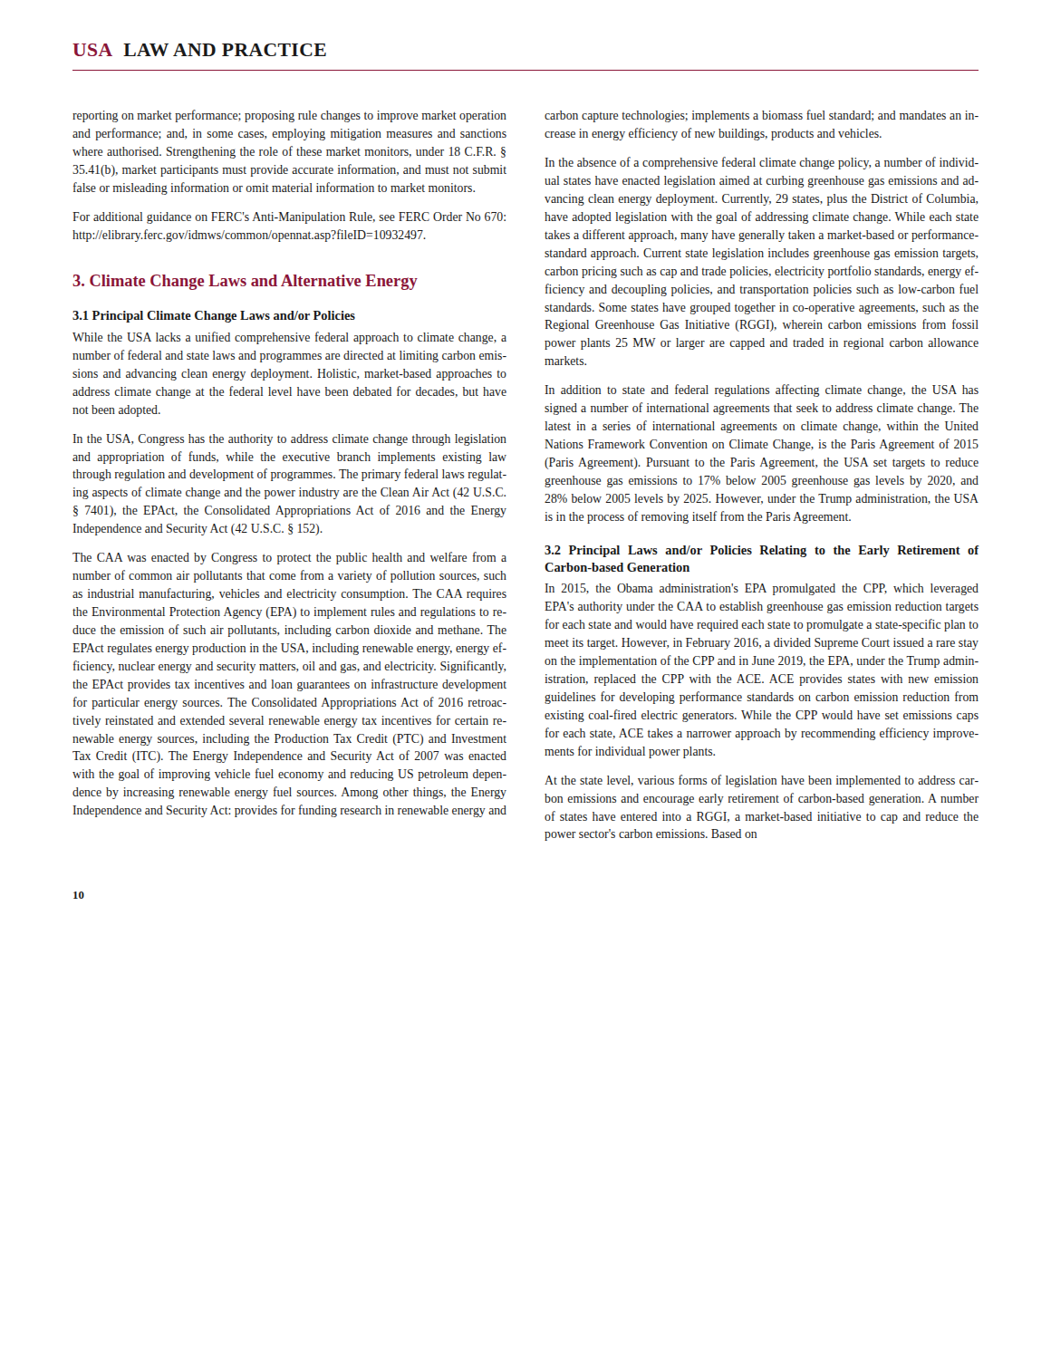USA LAW AND PRACTICE
reporting on market performance; proposing rule changes to improve market operation and performance; and, in some cases, employing mitigation measures and sanctions where authorised. Strengthening the role of these market monitors, under 18 C.F.R. § 35.41(b), market participants must provide accurate information, and must not submit false or misleading information or omit material information to market monitors.
For additional guidance on FERC's Anti-Manipulation Rule, see FERC Order No 670: http://elibrary.ferc.gov/idmws/common/opennat.asp?fileID=10932497.
3. Climate Change Laws and Alternative Energy
3.1 Principal Climate Change Laws and/or Policies
While the USA lacks a unified comprehensive federal approach to climate change, a number of federal and state laws and programmes are directed at limiting carbon emissions and advancing clean energy deployment. Holistic, market-based approaches to address climate change at the federal level have been debated for decades, but have not been adopted.
In the USA, Congress has the authority to address climate change through legislation and appropriation of funds, while the executive branch implements existing law through regulation and development of programmes. The primary federal laws regulating aspects of climate change and the power industry are the Clean Air Act (42 U.S.C. § 7401), the EPAct, the Consolidated Appropriations Act of 2016 and the Energy Independence and Security Act (42 U.S.C. § 152).
The CAA was enacted by Congress to protect the public health and welfare from a number of common air pollutants that come from a variety of pollution sources, such as industrial manufacturing, vehicles and electricity consumption. The CAA requires the Environmental Protection Agency (EPA) to implement rules and regulations to reduce the emission of such air pollutants, including carbon dioxide and methane. The EPAct regulates energy production in the USA, including renewable energy, energy efficiency, nuclear energy and security matters, oil and gas, and electricity. Significantly, the EPAct provides tax incentives and loan guarantees on infrastructure development for particular energy sources. The Consolidated Appropriations Act of 2016 retroactively reinstated and extended several renewable energy tax incentives for certain renewable energy sources, including the Production Tax Credit (PTC) and Investment Tax Credit (ITC). The Energy Independence and Security Act of 2007 was enacted with the goal of improving vehicle fuel economy and reducing US petroleum dependence by increasing renewable energy fuel sources. Among other things, the Energy Independence and Security Act: provides for funding research in renewable energy and carbon capture technologies; implements a biomass fuel standard; and mandates an increase in energy efficiency of new buildings, products and vehicles.
In the absence of a comprehensive federal climate change policy, a number of individual states have enacted legislation aimed at curbing greenhouse gas emissions and advancing clean energy deployment. Currently, 29 states, plus the District of Columbia, have adopted legislation with the goal of addressing climate change. While each state takes a different approach, many have generally taken a market-based or performance-standard approach. Current state legislation includes greenhouse gas emission targets, carbon pricing such as cap and trade policies, electricity portfolio standards, energy efficiency and decoupling policies, and transportation policies such as low-carbon fuel standards. Some states have grouped together in co-operative agreements, such as the Regional Greenhouse Gas Initiative (RGGI), wherein carbon emissions from fossil power plants 25 MW or larger are capped and traded in regional carbon allowance markets.
In addition to state and federal regulations affecting climate change, the USA has signed a number of international agreements that seek to address climate change. The latest in a series of international agreements on climate change, within the United Nations Framework Convention on Climate Change, is the Paris Agreement of 2015 (Paris Agreement). Pursuant to the Paris Agreement, the USA set targets to reduce greenhouse gas emissions to 17% below 2005 greenhouse gas levels by 2020, and 28% below 2005 levels by 2025. However, under the Trump administration, the USA is in the process of removing itself from the Paris Agreement.
3.2 Principal Laws and/or Policies Relating to the Early Retirement of Carbon-based Generation
In 2015, the Obama administration's EPA promulgated the CPP, which leveraged EPA's authority under the CAA to establish greenhouse gas emission reduction targets for each state and would have required each state to promulgate a state-specific plan to meet its target. However, in February 2016, a divided Supreme Court issued a rare stay on the implementation of the CPP and in June 2019, the EPA, under the Trump administration, replaced the CPP with the ACE. ACE provides states with new emission guidelines for developing performance standards on carbon emission reduction from existing coal-fired electric generators. While the CPP would have set emissions caps for each state, ACE takes a narrower approach by recommending efficiency improvements for individual power plants.
At the state level, various forms of legislation have been implemented to address carbon emissions and encourage early retirement of carbon-based generation. A number of states have entered into a RGGI, a market-based initiative to cap and reduce the power sector's carbon emissions. Based on
10